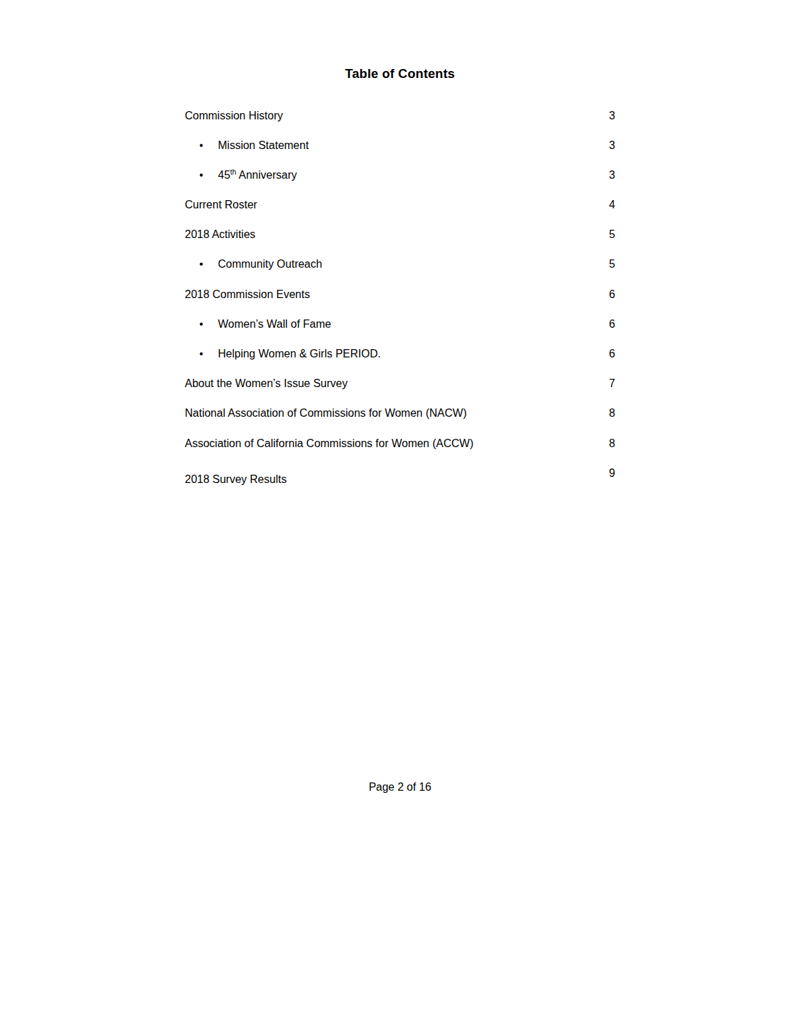Table of Contents
| Commission History | 3 |
| Mission Statement | 3 |
| 45 th Anniversary | 3 |
| Current Roster | 4 |
| 2018 Activities | 5 |
| Community Outreach | 5 |
| 2018 Commission Events | 6 |
| Women’s Wall of Fame | 6 |
| Helping Women & Girls PERIOD. | 6 |
| About the Women’s Issue Survey | 7 |
| National Association of Commissions for Women (NACW) | 8 |
| Association of California Commissions for Women (ACCW) | 8 |
| 2018 Survey Results | 9 |
Page 2 of 16